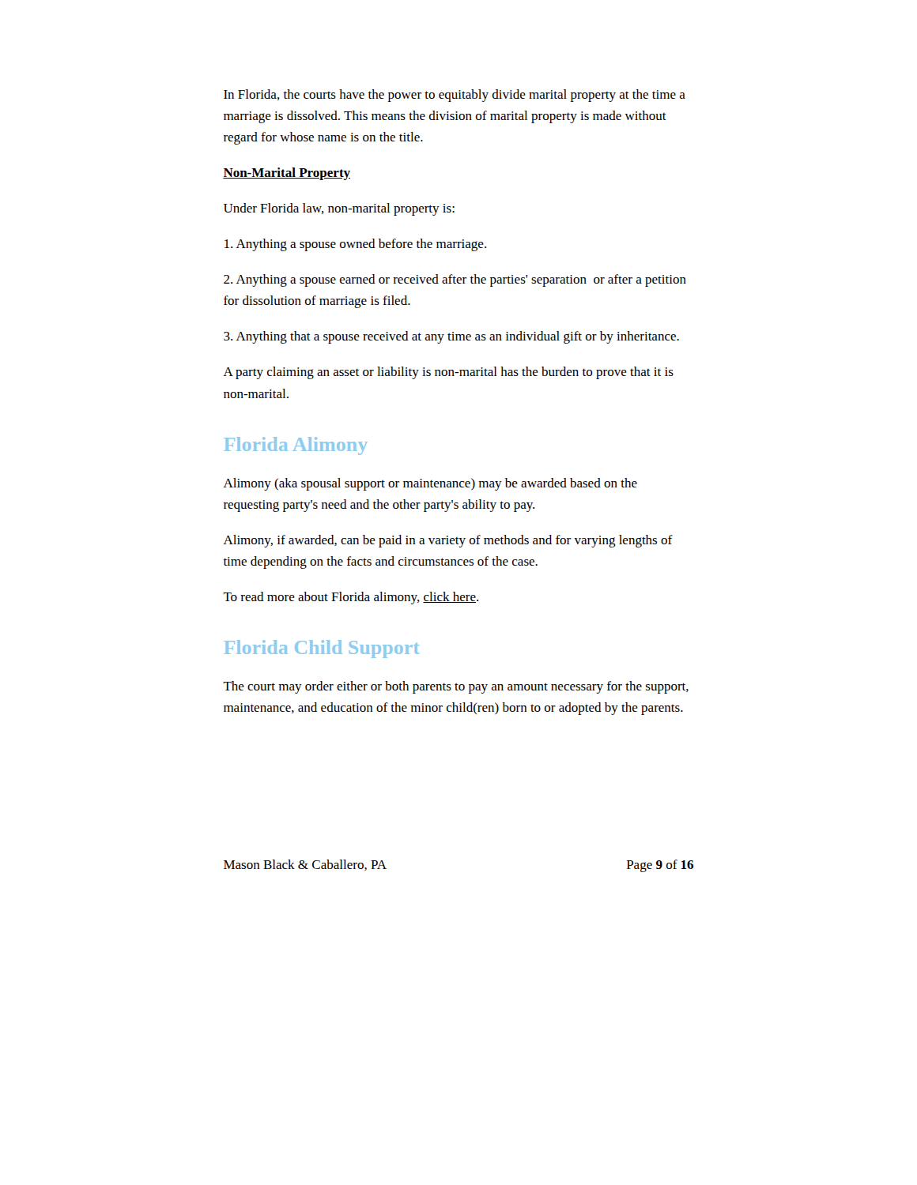In Florida, the courts have the power to equitably divide marital property at the time a marriage is dissolved. This means the division of marital property is made without regard for whose name is on the title.
Non-Marital Property
Under Florida law, non-marital property is:
1. Anything a spouse owned before the marriage.
2. Anything a spouse earned or received after the parties' separation or after a petition for dissolution of marriage is filed.
3. Anything that a spouse received at any time as an individual gift or by inheritance.
A party claiming an asset or liability is non-marital has the burden to prove that it is non-marital.
Florida Alimony
Alimony (aka spousal support or maintenance) may be awarded based on the requesting party's need and the other party's ability to pay.
Alimony, if awarded, can be paid in a variety of methods and for varying lengths of time depending on the facts and circumstances of the case.
To read more about Florida alimony, click here.
Florida Child Support
The court may order either or both parents to pay an amount necessary for the support, maintenance, and education of the minor child(ren) born to or adopted by the parents.
Mason Black & Caballero, PA
Page 9 of 16